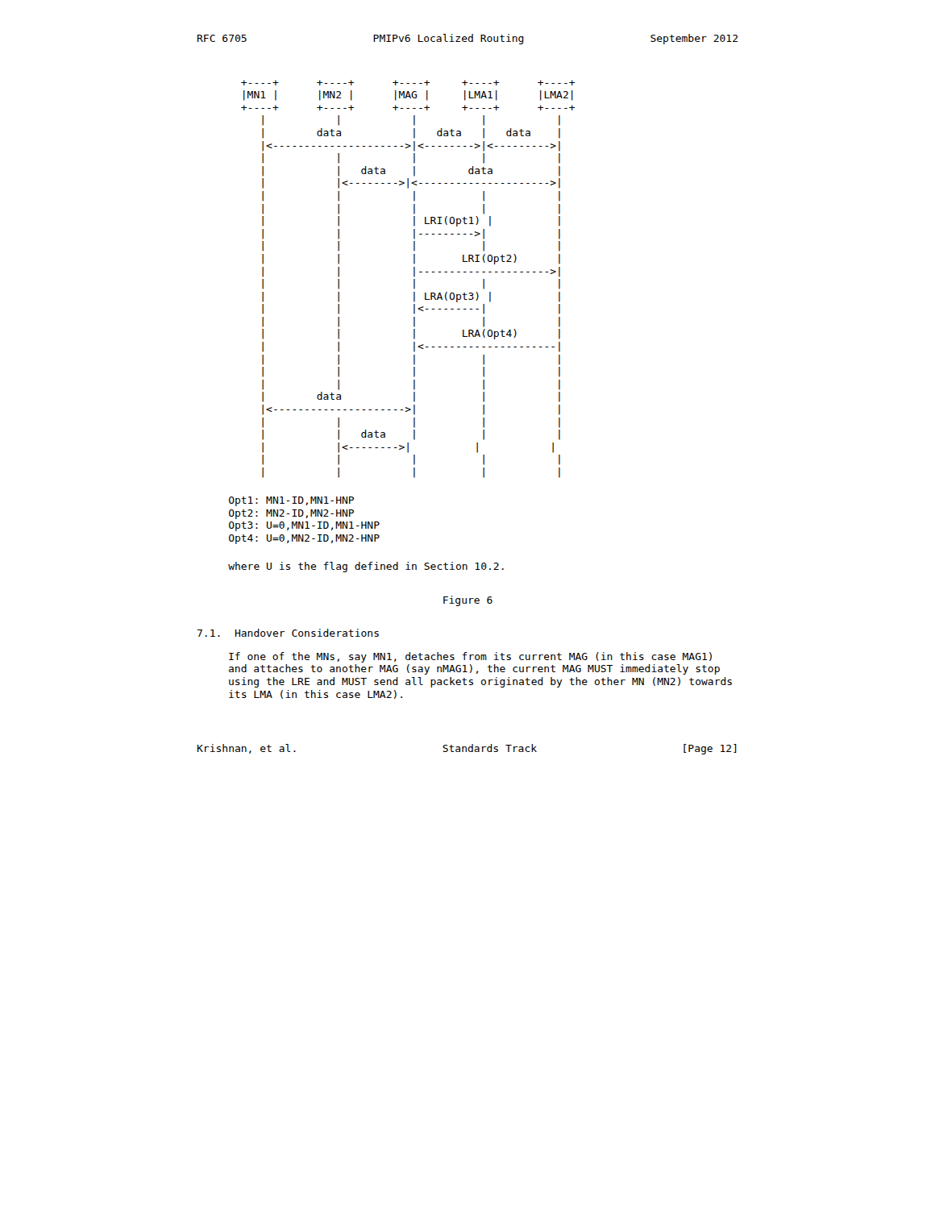RFC 6705 PMIPv6 Localized Routing September 2012
       +----+      +----+      +----+     +----+      +----+
       |MN1 |      |MN2 |      |MAG |     |LMA1|      |LMA2|
       +----+      +----+      +----+     +----+      +----+
          |           |           |          |           |
          |        data           |   data   |   data    |
          |<--------------------->|<-------->|<--------->|
          |           |           |          |           |
          |           |   data    |        data          |
          |           |<-------->|<--------------------->|
          |           |           |          |           |
          |           |           |          |           |
          |           |           | LRI(Opt1) |          |
          |           |           |--------->|           |
          |           |           |          |           |
          |           |           |       LRI(Opt2)      |
          |           |           |--------------------->|
          |           |           |          |           |
          |           |           | LRA(Opt3) |          |
          |           |           |<---------|           |
          |           |           |          |           |
          |           |           |       LRA(Opt4)      |
          |           |           |<---------------------|
          |           |           |          |           |
          |           |           |          |           |
          |           |           |          |           |
          |        data           |          |           |
          |<--------------------->|          |           |
          |           |           |          |           |
          |           |   data    |          |           |
          |           |<-------->|          |           |
          |           |           |          |           |
          |           |           |          |           |
     Opt1: MN1-ID,MN1-HNP
     Opt2: MN2-ID,MN2-HNP
     Opt3: U=0,MN1-ID,MN1-HNP
     Opt4: U=0,MN2-ID,MN2-HNP
     where U is the flag defined in Section 10.2.
Figure 6
7.1. Handover Considerations
If one of the MNs, say MN1, detaches from its current MAG (in this case MAG1) and attaches to another MAG (say nMAG1), the current MAG MUST immediately stop using the LRE and MUST send all packets originated by the other MN (MN2) towards its LMA (in this case LMA2).
Krishnan, et al. Standards Track [Page 12]